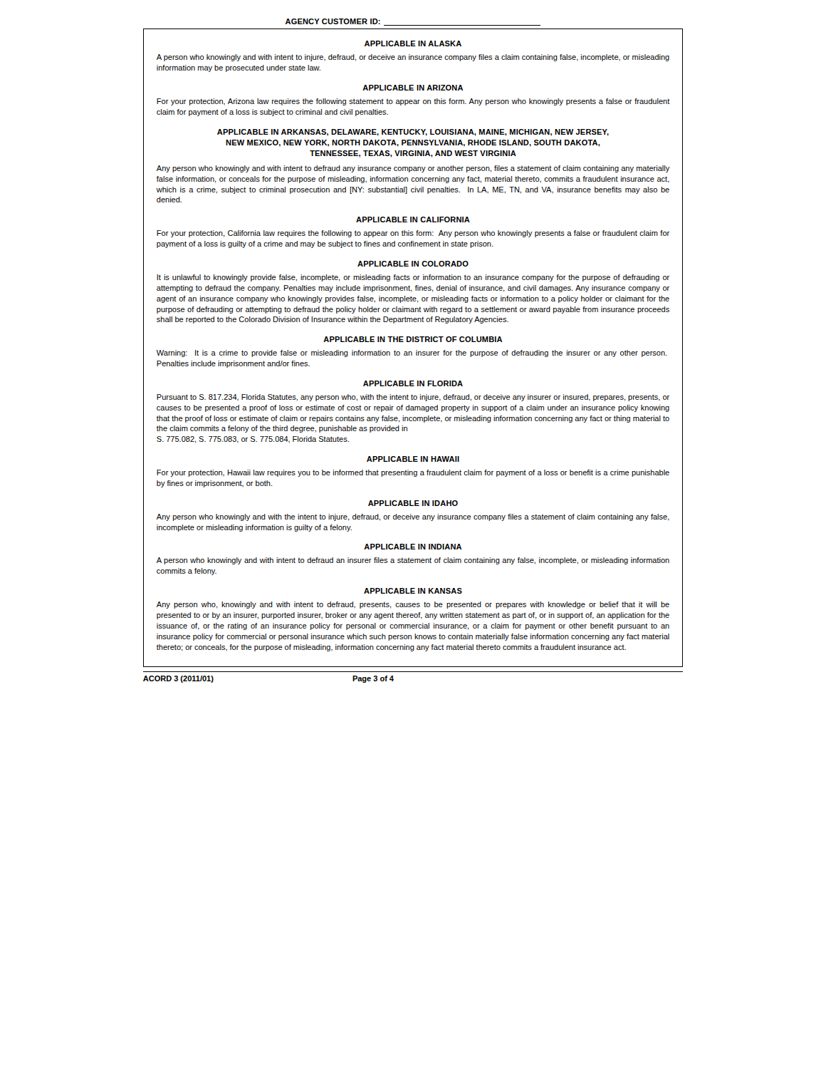AGENCY CUSTOMER ID:
APPLICABLE IN ALASKA
A person who knowingly and with intent to injure, defraud, or deceive an insurance company files a claim containing false, incomplete, or misleading information may be prosecuted under state law.
APPLICABLE IN ARIZONA
For your protection, Arizona law requires the following statement to appear on this form. Any person who knowingly presents a false or fraudulent claim for payment of a loss is subject to criminal and civil penalties.
APPLICABLE IN ARKANSAS, DELAWARE, KENTUCKY, LOUISIANA, MAINE, MICHIGAN, NEW JERSEY,
NEW MEXICO, NEW YORK, NORTH DAKOTA, PENNSYLVANIA, RHODE ISLAND, SOUTH DAKOTA,
TENNESSEE, TEXAS, VIRGINIA, AND WEST VIRGINIA
Any person who knowingly and with intent to defraud any insurance company or another person, files a statement of claim containing any materially false information, or conceals for the purpose of misleading, information concerning any fact, material thereto, commits a fraudulent insurance act, which is a crime, subject to criminal prosecution and [NY: substantial] civil penalties. In LA, ME, TN, and VA, insurance benefits may also be denied.
APPLICABLE IN CALIFORNIA
For your protection, California law requires the following to appear on this form: Any person who knowingly presents a false or fraudulent claim for payment of a loss is guilty of a crime and may be subject to fines and confinement in state prison.
APPLICABLE IN COLORADO
It is unlawful to knowingly provide false, incomplete, or misleading facts or information to an insurance company for the purpose of defrauding or attempting to defraud the company. Penalties may include imprisonment, fines, denial of insurance, and civil damages. Any insurance company or agent of an insurance company who knowingly provides false, incomplete, or misleading facts or information to a policy holder or claimant for the purpose of defrauding or attempting to defraud the policy holder or claimant with regard to a settlement or award payable from insurance proceeds shall be reported to the Colorado Division of Insurance within the Department of Regulatory Agencies.
APPLICABLE IN THE DISTRICT OF COLUMBIA
Warning: It is a crime to provide false or misleading information to an insurer for the purpose of defrauding the insurer or any other person. Penalties include imprisonment and/or fines.
APPLICABLE IN FLORIDA
Pursuant to S. 817.234, Florida Statutes, any person who, with the intent to injure, defraud, or deceive any insurer or insured, prepares, presents, or causes to be presented a proof of loss or estimate of cost or repair of damaged property in support of a claim under an insurance policy knowing that the proof of loss or estimate of claim or repairs contains any false, incomplete, or misleading information concerning any fact or thing material to the claim commits a felony of the third degree, punishable as provided in
S. 775.082, S. 775.083, or S. 775.084, Florida Statutes.
APPLICABLE IN HAWAII
For your protection, Hawaii law requires you to be informed that presenting a fraudulent claim for payment of a loss or benefit is a crime punishable by fines or imprisonment, or both.
APPLICABLE IN IDAHO
Any person who knowingly and with the intent to injure, defraud, or deceive any insurance company files a statement of claim containing any false, incomplete or misleading information is guilty of a felony.
APPLICABLE IN INDIANA
A person who knowingly and with intent to defraud an insurer files a statement of claim containing any false, incomplete, or misleading information commits a felony.
APPLICABLE IN KANSAS
Any person who, knowingly and with intent to defraud, presents, causes to be presented or prepares with knowledge or belief that it will be presented to or by an insurer, purported insurer, broker or any agent thereof, any written statement as part of, or in support of, an application for the issuance of, or the rating of an insurance policy for personal or commercial insurance, or a claim for payment or other benefit pursuant to an insurance policy for commercial or personal insurance which such person knows to contain materially false information concerning any fact material thereto; or conceals, for the purpose of misleading, information concerning any fact material thereto commits a fraudulent insurance act.
ACORD 3 (2011/01)
Page 3 of 4